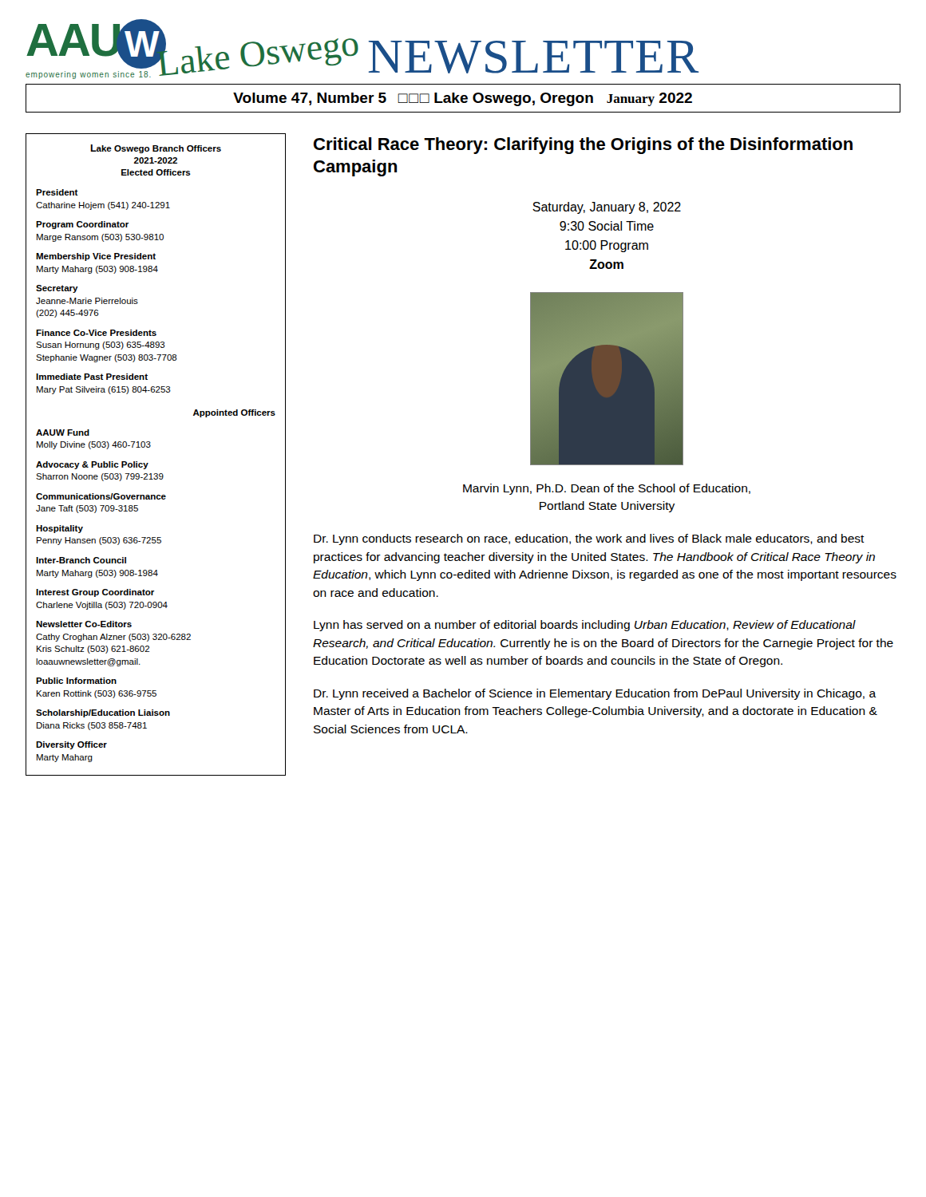AAUW
empowering women since 18.
Lake Oswego
NEWSLETTER
Volume 47, Number 5 Lake Oswego, Oregon January 2022
Lake Oswego Branch Officers
2021-2022
Elected Officers
President
Catharine Hojem (541) 240-1291
Program Coordinator
Marge Ransom (503) 530-9810
Membership Vice President
Marty Maharg (503) 908-1984
Secretary
Jeanne-Marie Pierrelouis
(202) 445-4976
Finance Co-Vice Presidents
Susan Hornung (503) 635-4893
Stephanie Wagner (503) 803-7708
Immediate Past President
Mary Pat Silveira (615) 804-6253
Appointed Officers
AAUW Fund
Molly Divine (503) 460-7103
Advocacy & Public Policy
Sharron Noone (503) 799-2139
Communications/Governance
Jane Taft (503) 709-3185
Hospitality
Penny Hansen (503) 636-7255
Inter-Branch Council
Marty Maharg (503) 908-1984
Interest Group Coordinator
Charlene Vojtilla (503) 720-0904
Newsletter Co-Editors
Cathy Croghan Alzner (503) 320-6282
Kris Schultz (503) 621-8602
loaauwnewsletter@gmail.
Public Information
Karen Rottink (503) 636-9755
Scholarship/Education Liaison
Diana Ricks (503 858-7481
Diversity Officer
Marty Maharg
Critical Race Theory: Clarifying the Origins of the Disinformation Campaign
Saturday, January 8, 2022
9:30 Social Time
10:00 Program
Zoom
Marvin Lynn, Ph.D. Dean of the School of Education,
Portland State University
Dr. Lynn conducts research on race, education, the work and lives of Black male educators, and best practices for advancing teacher diversity in the United States. The Handbook of Critical Race Theory in Education, which Lynn co-edited with Adrienne Dixson, is regarded as one of the most important resources on race and education.
Lynn has served on a number of editorial boards including Urban Education, Review of Educational Research, and Critical Education. Currently he is on the Board of Directors for the Carnegie Project for the Education Doctorate as well as number of boards and councils in the State of Oregon.
Dr. Lynn received a Bachelor of Science in Elementary Education from DePaul University in Chicago, a Master of Arts in Education from Teachers College-Columbia University, and a doctorate in Education & Social Sciences from UCLA.